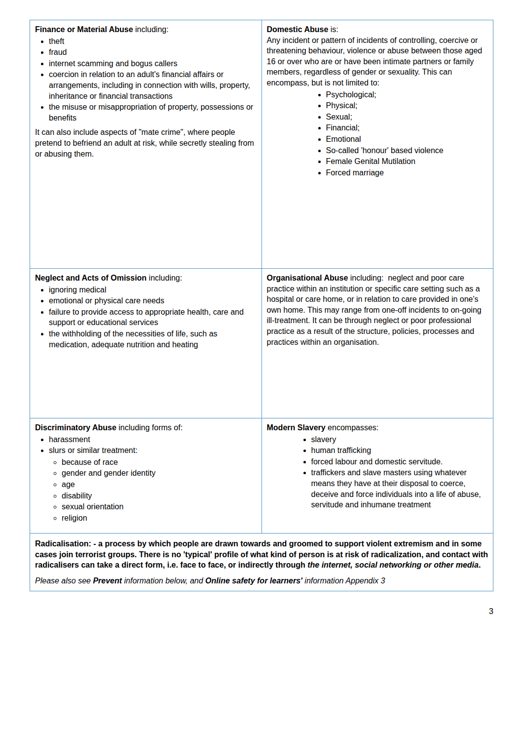| Finance or Material Abuse including: theft fraud internet scamming and bogus callers coercion in relation to an adult's financial affairs or arrangements, including in connection with wills, property, inheritance or financial transactions the misuse or misappropriation of property, possessions or benefits It can also include aspects of "mate crime", where people pretend to befriend an adult at risk, while secretly stealing from or abusing them. | Domestic Abuse is: Any incident or pattern of incidents of controlling, coercive or threatening behaviour, violence or abuse between those aged 16 or over who are or have been intimate partners or family members, regardless of gender or sexuality. This can encompass, but is not limited to: Psychological; Physical; Sexual; Financial; Emotional So-called 'honour' based violence Female Genital Mutilation Forced marriage |
| Neglect and Acts of Omission including: ignoring medical emotional or physical care needs failure to provide access to appropriate health, care and support or educational services the withholding of the necessities of life, such as medication, adequate nutrition and heating | Organisational Abuse including: neglect and poor care practice within an institution or specific care setting such as a hospital or care home, or in relation to care provided in one's own home. This may range from one-off incidents to on-going ill-treatment. It can be through neglect or poor professional practice as a result of the structure, policies, processes and practices within an organisation. |
| Discriminatory Abuse including forms of: harassment slurs or similar treatment: because of race gender and gender identity age disability sexual orientation religion | Modern Slavery encompasses: slavery human trafficking forced labour and domestic servitude. traffickers and slave masters using whatever means they have at their disposal to coerce, deceive and force individuals into a life of abuse, servitude and inhumane treatment |
| Radicalisation: - a process by which people are drawn towards and groomed to support violent extremism and in some cases join terrorist groups. There is no 'typical' profile of what kind of person is at risk of radicalization, and contact with radicalisers can take a direct form, i.e. face to face, or indirectly through the internet, social networking or other media . Please also see Prevent information below, and Online safety for learners' information Appendix 3 |
3